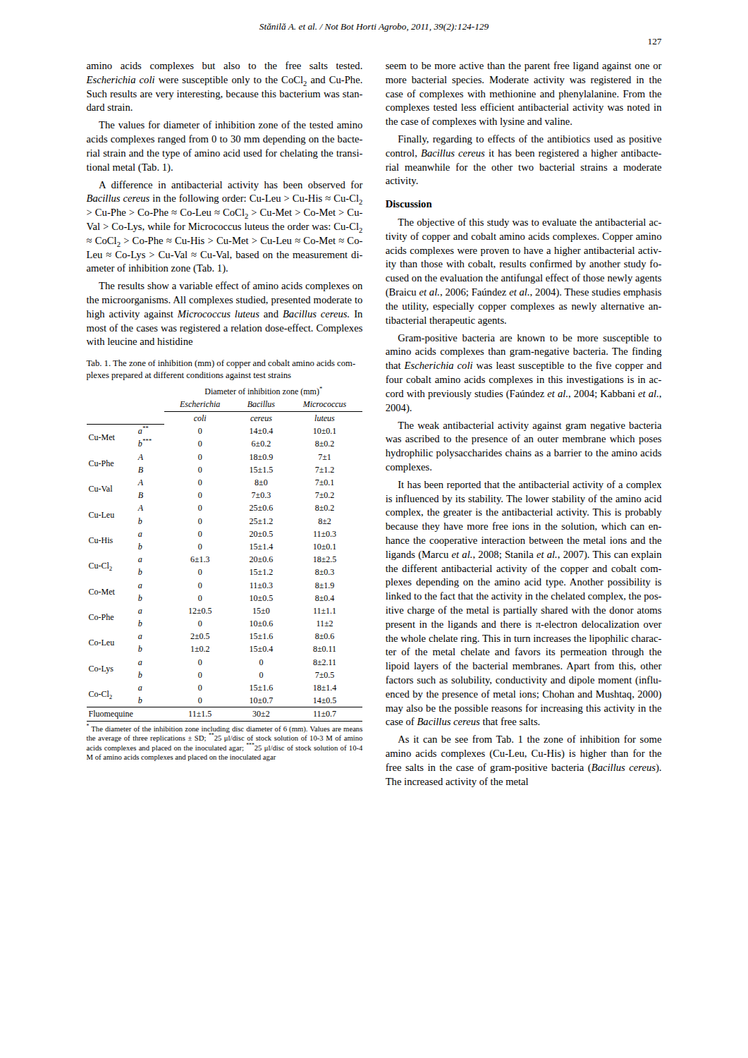Stănilă A. et al. / Not Bot Horti Agrobo, 2011, 39(2):124-129
127
amino acids complexes but also to the free salts tested. Escherichia coli were susceptible only to the CoCl2 and Cu-Phe. Such results are very interesting, because this bacterium was standard strain.
The values for diameter of inhibition zone of the tested amino acids complexes ranged from 0 to 30 mm depending on the bacterial strain and the type of amino acid used for chelating the transitional metal (Tab. 1).
A difference in antibacterial activity has been observed for Bacillus cereus in the following order: Cu-Leu > Cu-His ≈ Cu-Cl2 > Cu-Phe > Co-Phe ≈ Co-Leu ≈ CoCl2 > Cu-Met > Co-Met > Cu-Val > Co-Lys, while for Micrococcus luteus the order was: Cu-Cl2 ≈ CoCl2 > Co-Phe ≈ Cu-His > Cu-Met > Cu-Leu ≈ Co-Met ≈ Co-Leu ≈ Co-Lys > Cu-Val ≈ Cu-Val, based on the measurement diameter of inhibition zone (Tab. 1).
The results show a variable effect of amino acids complexes on the microorganisms. All complexes studied, presented moderate to high activity against Micrococcus luteus and Bacillus cereus. In most of the cases was registered a relation dose-effect. Complexes with leucine and histidine
Tab. 1. The zone of inhibition (mm) of copper and cobalt amino acids complexes prepared at different conditions against test strains
| | Diameter of inhibition zone (mm) * |
| --- | --- |
| | Escherichia | Bacillus | Micrococcus |
| | coli | cereus | luteus |
| Cu-Met | a ** | 0 | 14±0.4 | 10±0.1 |
| b *** | 0 | 6±0.2 | 8±0.2 |
| Cu-Phe | A | 0 | 18±0.9 | 7±1 |
| B | 0 | 15±1.5 | 7±1.2 |
| Cu-Val | A | 0 | 8±0 | 7±0.1 |
| B | 0 | 7±0.3 | 7±0.2 |
| Cu-Leu | A | 0 | 25±0.6 | 8±0.2 |
| b | 0 | 25±1.2 | 8±2 |
| Cu-His | a | 0 | 20±0.5 | 11±0.3 |
| b | 0 | 15±1.4 | 10±0.1 |
| Cu-Cl 2 | a | 6±1.3 | 20±0.6 | 18±2.5 |
| b | 0 | 15±1.2 | 8±0.3 |
| Co-Met | a | 0 | 11±0.3 | 8±1.9 |
| b | 0 | 10±0.5 | 8±0.4 |
| Co-Phe | a | 12±0.5 | 15±0 | 11±1.1 |
| b | 0 | 10±0.6 | 11±2 |
| Co-Leu | a | 2±0.5 | 15±1.6 | 8±0.6 |
| b | 1±0.2 | 15±0.4 | 8±0.11 |
| Co-Lys | a | 0 | 0 | 8±2.11 |
| b | 0 | 0 | 7±0.5 |
| Co-Cl 2 | a | 0 | 15±1.6 | 18±1.4 |
| b | 0 | 10±0.7 | 14±0.5 |
| Fluomequine | 11±1.5 | 30±2 | 11±0.7 |
* The diameter of the inhibition zone including disc diameter of 6 (mm). Values are means the average of three replications ± SD; **25 μl/disc of stock solution of 10-3 M of amino acids complexes and placed on the inoculated agar; ***25 μl/disc of stock solution of 10-4 M of amino acids complexes and placed on the inoculated agar
seem to be more active than the parent free ligand against one or more bacterial species. Moderate activity was registered in the case of complexes with methionine and phenylalanine. From the complexes tested less efficient antibacterial activity was noted in the case of complexes with lysine and valine.
Finally, regarding to effects of the antibiotics used as positive control, Bacillus cereus it has been registered a higher antibacterial meanwhile for the other two bacterial strains a moderate activity.
Discussion
The objective of this study was to evaluate the antibacterial activity of copper and cobalt amino acids complexes. Copper amino acids complexes were proven to have a higher antibacterial activity than those with cobalt, results confirmed by another study focused on the evaluation the antifungal effect of those newly agents (Braicu et al., 2006; Faúndez et al., 2004). These studies emphasis the utility, especially copper complexes as newly alternative antibacterial therapeutic agents.
Gram-positive bacteria are known to be more susceptible to amino acids complexes than gram-negative bacteria. The finding that Escherichia coli was least susceptible to the five copper and four cobalt amino acids complexes in this investigations is in accord with previously studies (Faúndez et al., 2004; Kabbani et al., 2004).
The weak antibacterial activity against gram negative bacteria was ascribed to the presence of an outer membrane which poses hydrophilic polysaccharides chains as a barrier to the amino acids complexes.
It has been reported that the antibacterial activity of a complex is influenced by its stability. The lower stability of the amino acid complex, the greater is the antibacterial activity. This is probably because they have more free ions in the solution, which can enhance the cooperative interaction between the metal ions and the ligands (Marcu et al., 2008; Stanila et al., 2007). This can explain the different antibacterial activity of the copper and cobalt complexes depending on the amino acid type. Another possibility is linked to the fact that the activity in the chelated complex, the positive charge of the metal is partially shared with the donor atoms present in the ligands and there is π-electron delocalization over the whole chelate ring. This in turn increases the lipophilic character of the metal chelate and favors its permeation through the lipoid layers of the bacterial membranes. Apart from this, other factors such as solubility, conductivity and dipole moment (influenced by the presence of metal ions; Chohan and Mushtaq, 2000) may also be the possible reasons for increasing this activity in the case of Bacillus cereus that free salts.
As it can be see from Tab. 1 the zone of inhibition for some amino acids complexes (Cu-Leu, Cu-His) is higher than for the free salts in the case of gram-positive bacteria (Bacillus cereus). The increased activity of the metal